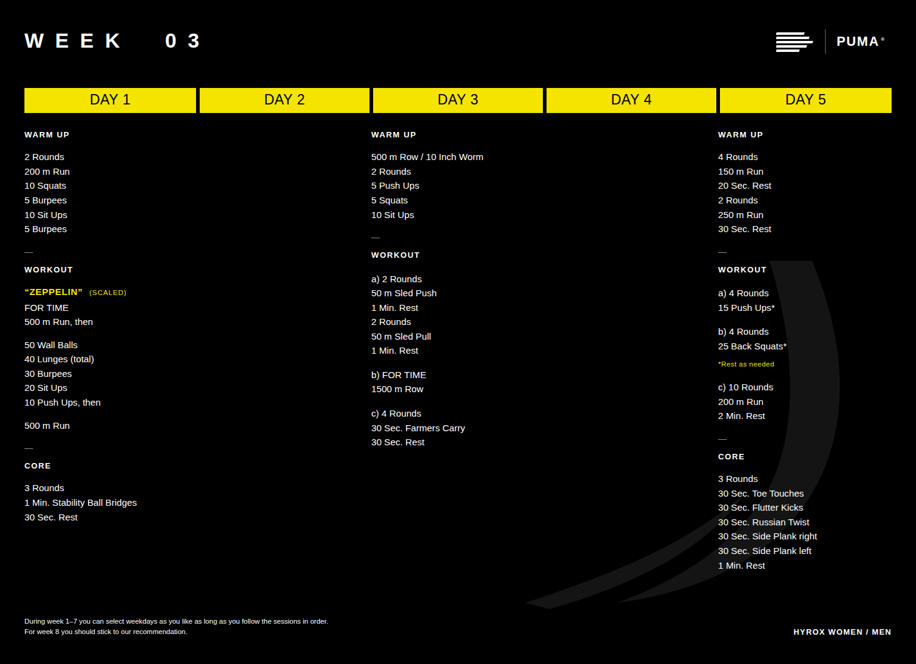Week 03
PUMA®
| DAY 1 | DAY 2 | DAY 3 | DAY 4 | DAY 5 |
| --- | --- | --- | --- | --- |
| Warm Up 2 Rounds 200 m Run 10 Squats 5 Burpees 10 Sit Ups 5 Burpees Workout “ZEPPELIN” (SCALED) FOR TIME 500 m Run, then 50 Wall Balls 40 Lunges (total) 30 Burpees 20 Sit Ups 10 Push Ups, then 500 m Run Core 3 Rounds 1 Min. Stability Ball Bridges 30 Sec. Rest | | Warm Up 500 m Row / 10 Inch Worm 2 Rounds 5 Push Ups 5 Squats 10 Sit Ups Workout a) 2 Rounds 50 m Sled Push 1 Min. Rest 2 Rounds 50 m Sled Pull 1 Min. Rest b) FOR TIME 1500 m Row c) 4 Rounds 30 Sec. Farmers Carry 30 Sec. Rest | | Warm Up 4 Rounds 150 m Run 20 Sec. Rest 2 Rounds 250 m Run 30 Sec. Rest Workout a) 4 Rounds 15 Push Ups* b) 4 Rounds 25 Back Squats* *Rest as needed c) 10 Rounds 200 m Run 2 Min. Rest Core 3 Rounds 30 Sec. Toe Touches 30 Sec. Flutter Kicks 30 Sec. Russian Twist 30 Sec. Side Plank right 30 Sec. Side Plank left 1 Min. Rest |
During week 1–7 you can select weekdays as you like as long as you follow the sessions in order.
For week 8 you should stick to our recommendation.
HYROX WOMEN / MEN